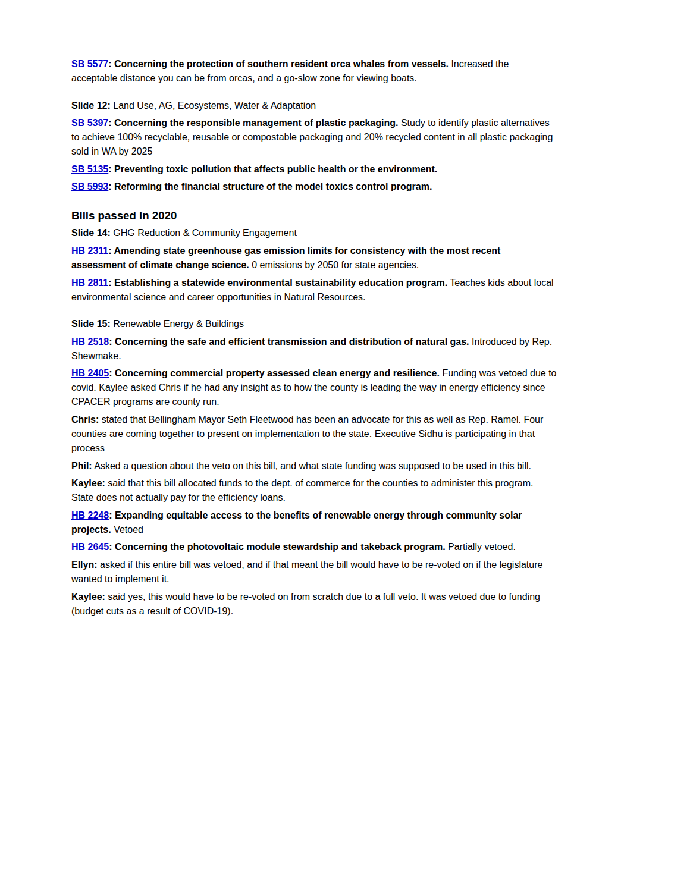SB 5577: Concerning the protection of southern resident orca whales from vessels. Increased the acceptable distance you can be from orcas, and a go-slow zone for viewing boats.
Slide 12: Land Use, AG, Ecosystems, Water & Adaptation
SB 5397: Concerning the responsible management of plastic packaging. Study to identify plastic alternatives to achieve 100% recyclable, reusable or compostable packaging and 20% recycled content in all plastic packaging sold in WA by 2025
SB 5135: Preventing toxic pollution that affects public health or the environment.
SB 5993: Reforming the financial structure of the model toxics control program.
Bills passed in 2020
Slide 14: GHG Reduction & Community Engagement
HB 2311: Amending state greenhouse gas emission limits for consistency with the most recent assessment of climate change science. 0 emissions by 2050 for state agencies.
HB 2811: Establishing a statewide environmental sustainability education program. Teaches kids about local environmental science and career opportunities in Natural Resources.
Slide 15: Renewable Energy & Buildings
HB 2518: Concerning the safe and efficient transmission and distribution of natural gas. Introduced by Rep. Shewmake.
HB 2405: Concerning commercial property assessed clean energy and resilience. Funding was vetoed due to covid. Kaylee asked Chris if he had any insight as to how the county is leading the way in energy efficiency since CPACER programs are county run.
Chris: stated that Bellingham Mayor Seth Fleetwood has been an advocate for this as well as Rep. Ramel. Four counties are coming together to present on implementation to the state. Executive Sidhu is participating in that process
Phil: Asked a question about the veto on this bill, and what state funding was supposed to be used in this bill.
Kaylee: said that this bill allocated funds to the dept. of commerce for the counties to administer this program. State does not actually pay for the efficiency loans.
HB 2248: Expanding equitable access to the benefits of renewable energy through community solar projects. Vetoed
HB 2645: Concerning the photovoltaic module stewardship and takeback program. Partially vetoed.
Ellyn: asked if this entire bill was vetoed, and if that meant the bill would have to be re-voted on if the legislature wanted to implement it.
Kaylee: said yes, this would have to be re-voted on from scratch due to a full veto. It was vetoed due to funding (budget cuts as a result of COVID-19).